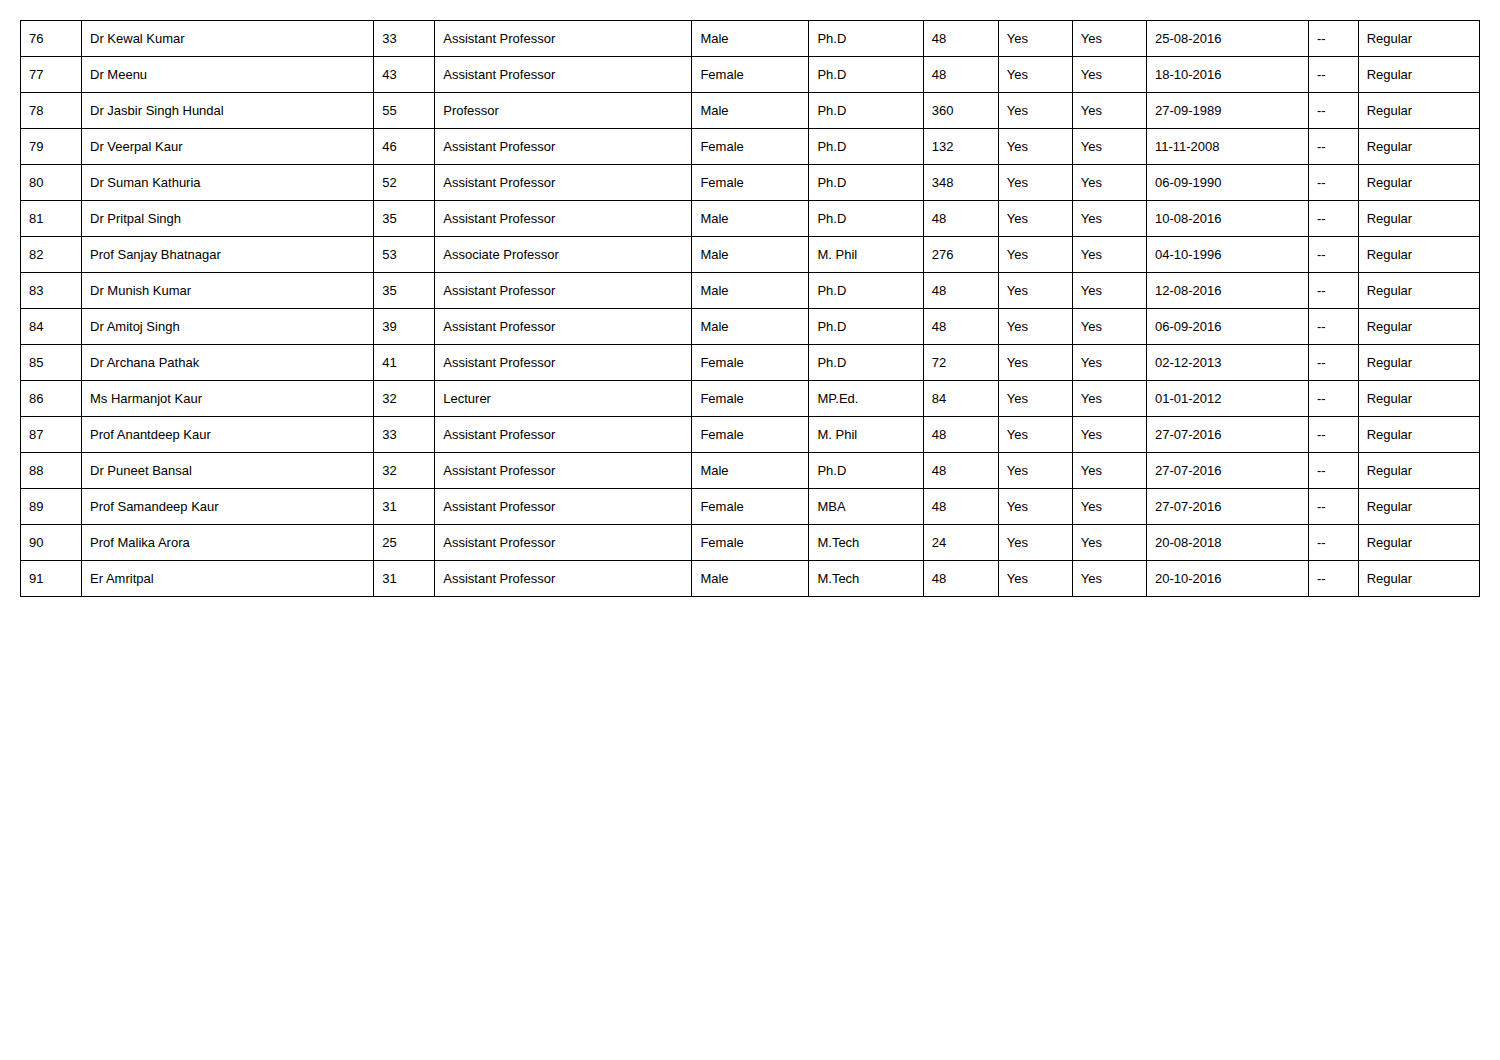| 76 | Dr Kewal Kumar | 33 | Assistant Professor | Male | Ph.D | 48 | Yes | Yes | 25-08-2016 | -- | Regular |
| 77 | Dr Meenu | 43 | Assistant Professor | Female | Ph.D | 48 | Yes | Yes | 18-10-2016 | -- | Regular |
| 78 | Dr Jasbir Singh Hundal | 55 | Professor | Male | Ph.D | 360 | Yes | Yes | 27-09-1989 | -- | Regular |
| 79 | Dr Veerpal Kaur | 46 | Assistant Professor | Female | Ph.D | 132 | Yes | Yes | 11-11-2008 | -- | Regular |
| 80 | Dr Suman Kathuria | 52 | Assistant Professor | Female | Ph.D | 348 | Yes | Yes | 06-09-1990 | -- | Regular |
| 81 | Dr Pritpal Singh | 35 | Assistant Professor | Male | Ph.D | 48 | Yes | Yes | 10-08-2016 | -- | Regular |
| 82 | Prof Sanjay Bhatnagar | 53 | Associate Professor | Male | M. Phil | 276 | Yes | Yes | 04-10-1996 | -- | Regular |
| 83 | Dr Munish Kumar | 35 | Assistant Professor | Male | Ph.D | 48 | Yes | Yes | 12-08-2016 | -- | Regular |
| 84 | Dr Amitoj Singh | 39 | Assistant Professor | Male | Ph.D | 48 | Yes | Yes | 06-09-2016 | -- | Regular |
| 85 | Dr Archana Pathak | 41 | Assistant Professor | Female | Ph.D | 72 | Yes | Yes | 02-12-2013 | -- | Regular |
| 86 | Ms Harmanjot Kaur | 32 | Lecturer | Female | MP.Ed. | 84 | Yes | Yes | 01-01-2012 | -- | Regular |
| 87 | Prof Anantdeep Kaur | 33 | Assistant Professor | Female | M. Phil | 48 | Yes | Yes | 27-07-2016 | -- | Regular |
| 88 | Dr Puneet Bansal | 32 | Assistant Professor | Male | Ph.D | 48 | Yes | Yes | 27-07-2016 | -- | Regular |
| 89 | Prof Samandeep Kaur | 31 | Assistant Professor | Female | MBA | 48 | Yes | Yes | 27-07-2016 | -- | Regular |
| 90 | Prof Malika Arora | 25 | Assistant Professor | Female | M.Tech | 24 | Yes | Yes | 20-08-2018 | -- | Regular |
| 91 | Er Amritpal | 31 | Assistant Professor | Male | M.Tech | 48 | Yes | Yes | 20-10-2016 | -- | Regular |